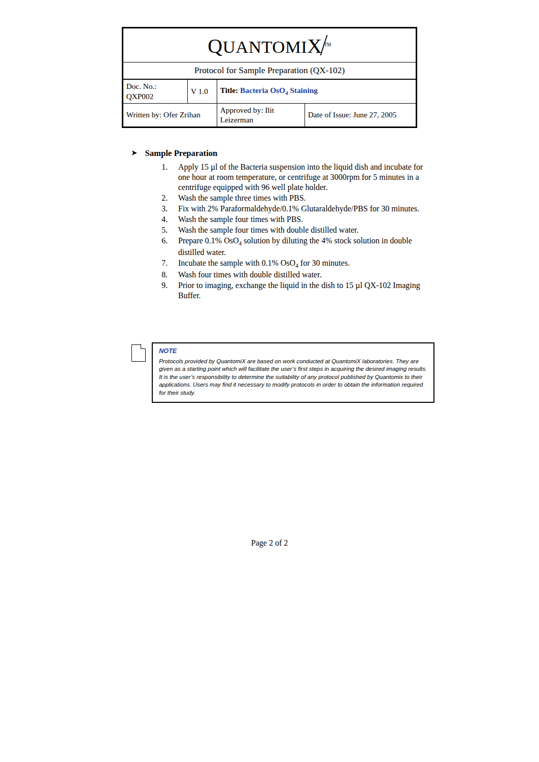QUANTOMIX TM
Protocol for Sample Preparation (QX-102)
| Doc. No.: QXP002 | V 1.0 | Title: Bacteria OsO 4 Staining |
| Written by: Ofer Zrihan | Approved by: Ilit Leizerman | Date of Issue: June 27, 2005 |
Sample Preparation
Apply 15 µl of the Bacteria suspension into the liquid dish and incubate for one hour at room temperature, or centrifuge at 3000rpm for 5 minutes in a centrifuge equipped with 96 well plate holder.
Wash the sample three times with PBS.
Fix with 2% Paraformaldehyde/0.1% Glutaraldehyde/PBS for 30 minutes.
Wash the sample four times with PBS.
Wash the sample four times with double distilled water.
Prepare 0.1% OsO4 solution by diluting the 4% stock solution in double distilled water.
Incubate the sample with 0.1% OsO4 for 30 minutes.
Wash four times with double distilled water.
Prior to imaging, exchange the liquid in the dish to 15 µl QX-102 Imaging Buffer.
NOTE
Protocols provided by QuantomiX are based on work conducted at QuantomiX laboratories. They are given as a starting point which will facilitate the user’s first steps in acquiring the desired imaging results. It is the user’s responsibility to determine the suitability of any protocol published by Quantomix to their applications. Users may find it necessary to modify protocols in order to obtain the information required for their study.
Page 2 of 2